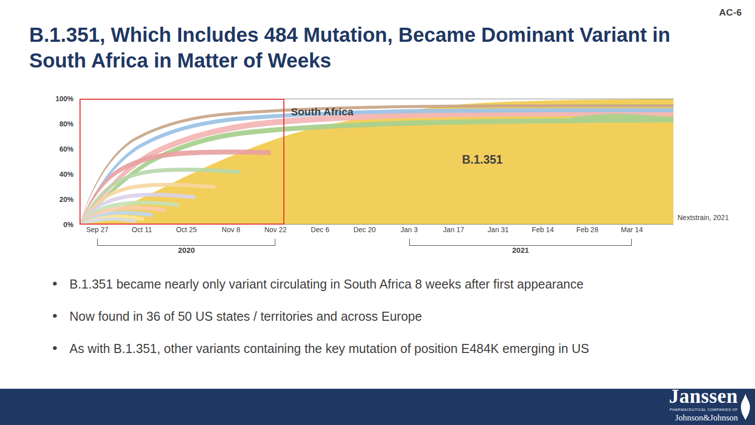AC-6
B.1.351, Which Includes 484 Mutation, Became Dominant Variant in South Africa in Matter of Weeks
100% 80% 60% 40% 20% 0%
South Africa
B.1.351
Nextstrain, 2021
Sep 27 Oct 11 Oct 25 Nov 8 Nov 22 Dec 6 Dec 20 Jan 3 Jan 17 Jan 31 Feb 14 Feb 28 Mar 14
2020
2021
B.1.351 became nearly only variant circulating in South Africa 8 weeks after first appearance
Now found in 36 of 50 US states / territories and across Europe
As with B.1.351, other variants containing the key mutation of position E484K emerging in US
Janssen
Pharmaceutical Companies of
Johnson&Johnson